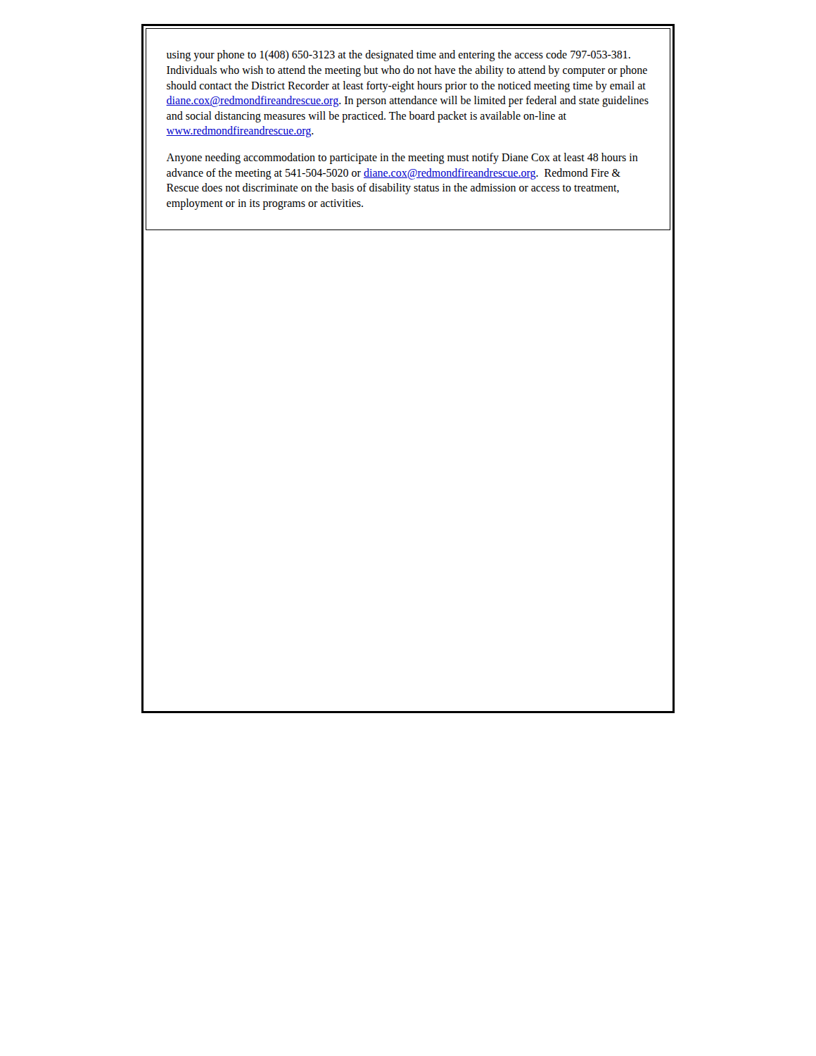using your phone to 1(408) 650-3123 at the designated time and entering the access code 797-053-381. Individuals who wish to attend the meeting but who do not have the ability to attend by computer or phone should contact the District Recorder at least forty-eight hours prior to the noticed meeting time by email at diane.cox@redmondfireandrescue.org. In person attendance will be limited per federal and state guidelines and social distancing measures will be practiced. The board packet is available on-line at www.redmondfireandrescue.org.
Anyone needing accommodation to participate in the meeting must notify Diane Cox at least 48 hours in advance of the meeting at 541-504-5020 or diane.cox@redmondfireandrescue.org. Redmond Fire & Rescue does not discriminate on the basis of disability status in the admission or access to treatment, employment or in its programs or activities.